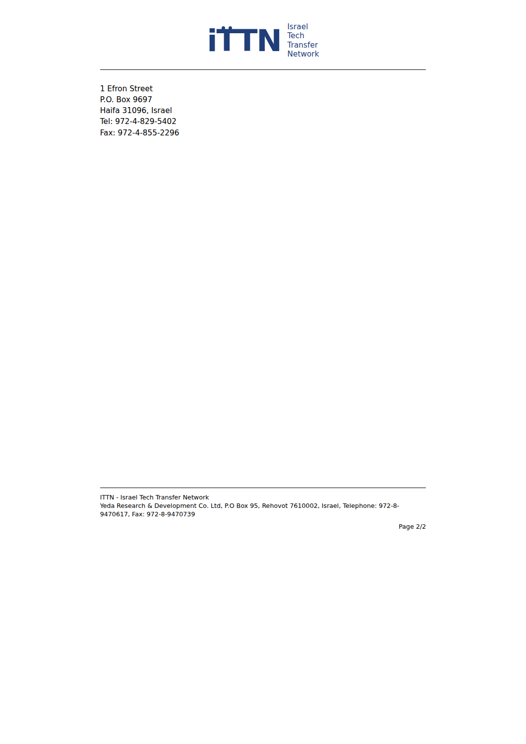iTTN Israel Tech Transfer Network
1 Efron Street
P.O. Box 9697
Haifa 31096, Israel
Tel: 972-4-829-5402
Fax: 972-4-855-2296
ITTN - Israel Tech Transfer Network
Yeda Research & Development Co. Ltd, P.O Box 95, Rehovot 7610002, Israel, Telephone: 972-8-9470617, Fax: 972-8-9470739
Page 2/2